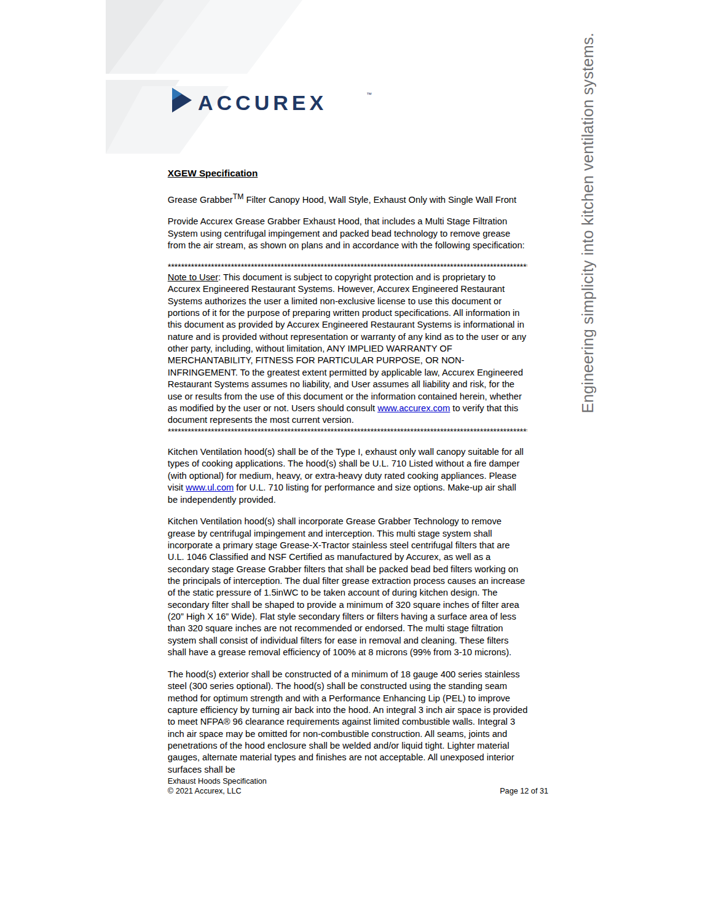Engineering simplicity into kitchen ventilation systems.
ACCUREX ™
XGEW Specification
Grease GrabberTM Filter Canopy Hood, Wall Style, Exhaust Only with Single Wall Front
Provide Accurex Grease Grabber Exhaust Hood, that includes a Multi Stage Filtration System using centrifugal impingement and packed bead technology to remove grease from the air stream, as shown on plans and in accordance with the following specification:
*********************************************************************************************************************
Note to User: This document is subject to copyright protection and is proprietary to Accurex Engineered Restaurant Systems. However, Accurex Engineered Restaurant Systems authorizes the user a limited non-exclusive license to use this document or portions of it for the purpose of preparing written product specifications. All information in this document as provided by Accurex Engineered Restaurant Systems is informational in nature and is provided without representation or warranty of any kind as to the user or any other party, including, without limitation, ANY IMPLIED WARRANTY OF MERCHANTABILITY, FITNESS FOR PARTICULAR PURPOSE, OR NON-INFRINGEMENT. To the greatest extent permitted by applicable law, Accurex Engineered Restaurant Systems assumes no liability, and User assumes all liability and risk, for the use or results from the use of this document or the information contained herein, whether as modified by the user or not. Users should consult www.accurex.com to verify that this document represents the most current version.
*********************************************************************************************************************
Kitchen Ventilation hood(s) shall be of the Type I, exhaust only wall canopy suitable for all types of cooking applications. The hood(s) shall be U.L. 710 Listed without a fire damper (with optional) for medium, heavy, or extra-heavy duty rated cooking appliances. Please visit www.ul.com for U.L. 710 listing for performance and size options. Make-up air shall be independently provided.
Kitchen Ventilation hood(s) shall incorporate Grease Grabber Technology to remove grease by centrifugal impingement and interception. This multi stage system shall incorporate a primary stage Grease-X-Tractor stainless steel centrifugal filters that are U.L. 1046 Classified and NSF Certified as manufactured by Accurex, as well as a secondary stage Grease Grabber filters that shall be packed bead bed filters working on the principals of interception. The dual filter grease extraction process causes an increase of the static pressure of 1.5inWC to be taken account of during kitchen design. The secondary filter shall be shaped to provide a minimum of 320 square inches of filter area (20” High X 16” Wide). Flat style secondary filters or filters having a surface area of less than 320 square inches are not recommended or endorsed. The multi stage filtration system shall consist of individual filters for ease in removal and cleaning. These filters shall have a grease removal efficiency of 100% at 8 microns (99% from 3-10 microns).
The hood(s) exterior shall be constructed of a minimum of 18 gauge 400 series stainless steel (300 series optional). The hood(s) shall be constructed using the standing seam method for optimum strength and with a Performance Enhancing Lip (PEL) to improve capture efficiency by turning air back into the hood. An integral 3 inch air space is provided to meet NFPA® 96 clearance requirements against limited combustible walls. Integral 3 inch air space may be omitted for non-combustible construction. All seams, joints and penetrations of the hood enclosure shall be welded and/or liquid tight. Lighter material gauges, alternate material types and finishes are not acceptable. All unexposed interior surfaces shall be
Exhaust Hoods Specification
© 2021 Accurex, LLC
Page 12 of 31